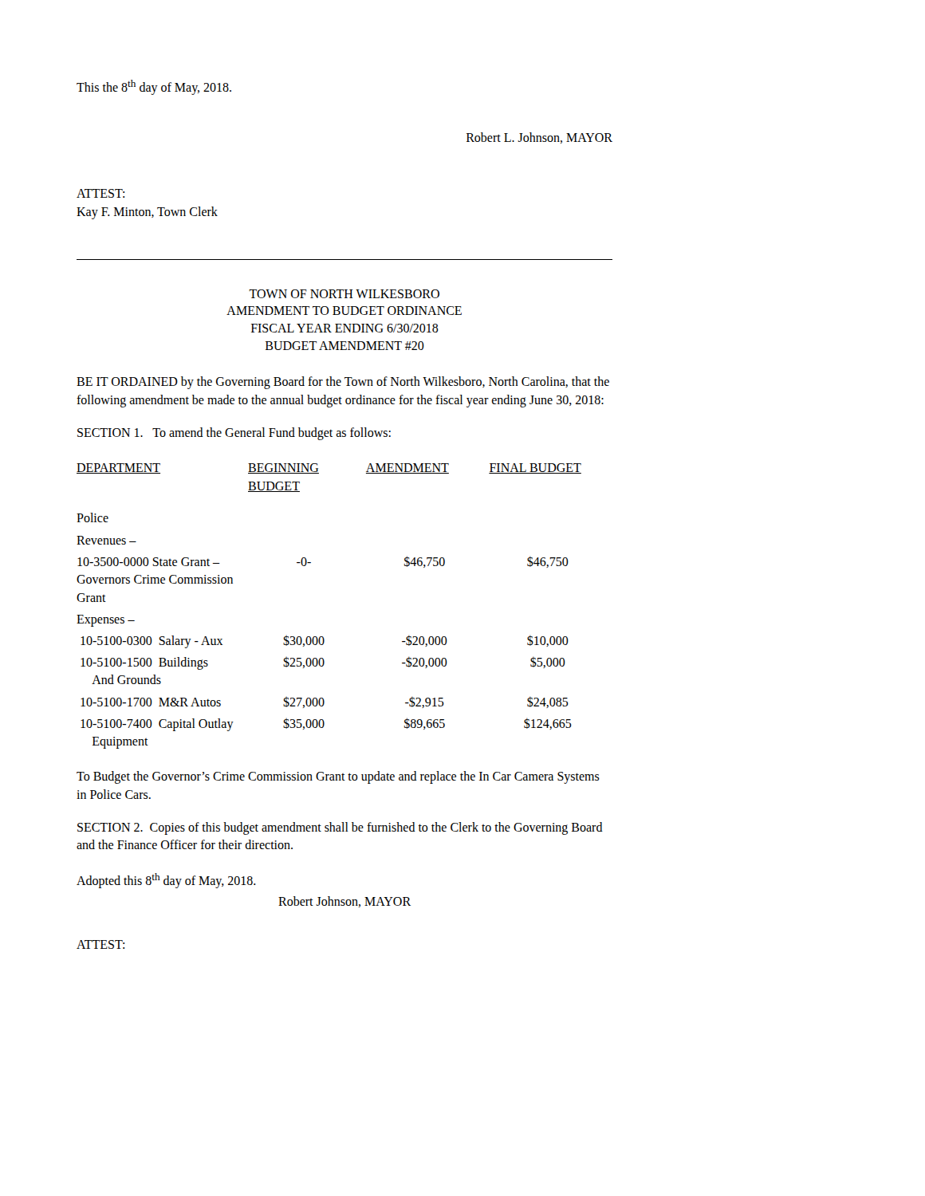This the 8th day of May, 2018.
Robert L. Johnson, MAYOR
ATTEST:
Kay F. Minton, Town Clerk
TOWN OF NORTH WILKESBORO
AMENDMENT TO BUDGET ORDINANCE
FISCAL YEAR ENDING 6/30/2018
BUDGET AMENDMENT #20
BE IT ORDAINED by the Governing Board for the Town of North Wilkesboro, North Carolina, that the following amendment be made to the annual budget ordinance for the fiscal year ending June 30, 2018:
SECTION 1. To amend the General Fund budget as follows:
| DEPARTMENT | BEGINNING BUDGET | AMENDMENT | FINAL BUDGET |
| --- | --- | --- | --- |
| Police | | | |
| Revenues – | | | |
| 10-3500-0000 State Grant – Governors Crime Commission Grant | -0- | $46,750 | $46,750 |
| Expenses – | | | |
| 10-5100-0300 Salary - Aux | $30,000 | -$20,000 | $10,000 |
| 10-5100-1500 Buildings And Grounds | $25,000 | -$20,000 | $5,000 |
| 10-5100-1700 M&R Autos | $27,000 | -$2,915 | $24,085 |
| 10-5100-7400 Capital Outlay Equipment | $35,000 | $89,665 | $124,665 |
To Budget the Governor’s Crime Commission Grant to update and replace the In Car Camera Systems in Police Cars.
SECTION 2. Copies of this budget amendment shall be furnished to the Clerk to the Governing Board and the Finance Officer for their direction.
Adopted this 8th day of May, 2018.
Robert Johnson, MAYOR
ATTEST: